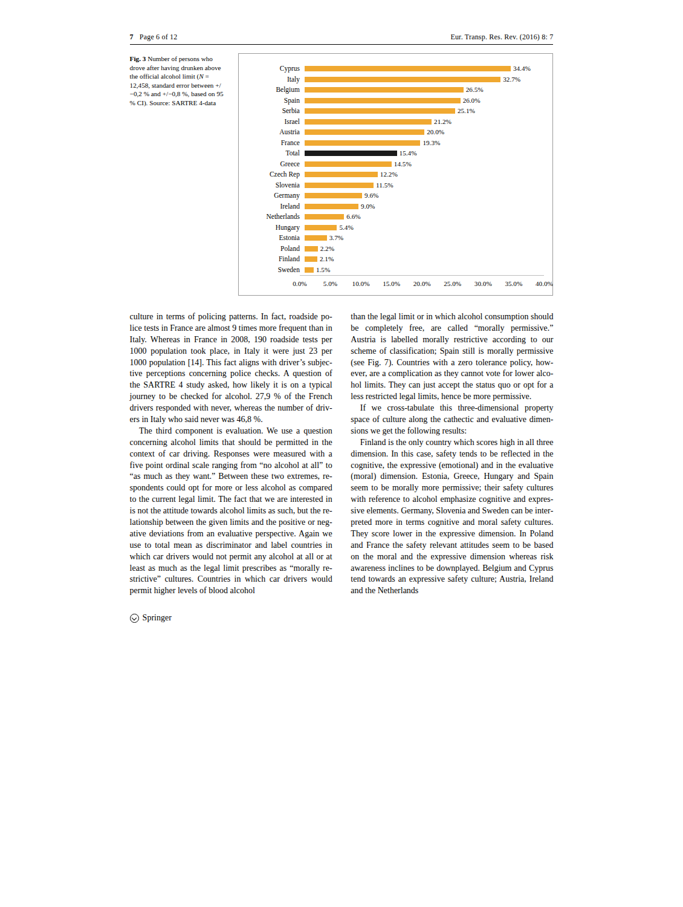7 Page 6 of 12
Eur. Transp. Res. Rev. (2016) 8: 7
Fig. 3 Number of persons who drove after having drunken above the official alcohol limit (N = 12,458, standard error between +/−0,2 % and +/−0,8 %, based on 95 % CI). Source: SARTRE 4-data
Cyprus
34.4%
Italy
32.7%
Belgium
26.5%
Spain
26.0%
Serbia
25.1%
Israel
21.2%
Austria
20.0%
France
19.3%
Total
15.4%
Greece
14.5%
Czech Rep
12.2%
Slovenia
11.5%
Germany
9.6%
Ireland
9.0%
Netherlands
6.6%
Hungary
5.4%
Estonia
3.7%
Poland
2.2%
Finland
2.1%
Sweden
1.5%
0.0% 5.0% 10.0% 15.0% 20.0% 25.0% 30.0% 35.0% 40.0%
culture in terms of policing patterns. In fact, roadside police tests in France are almost 9 times more frequent than in Italy. Whereas in France in 2008, 190 roadside tests per 1000 population took place, in Italy it were just 23 per 1000 population [14]. This fact aligns with driver’s subjective perceptions concerning police checks. A question of the SARTRE 4 study asked, how likely it is on a typical journey to be checked for alcohol. 27,9 % of the French drivers responded with never, whereas the number of drivers in Italy who said never was 46,8 %.
The third component is evaluation. We use a question concerning alcohol limits that should be permitted in the context of car driving. Responses were measured with a five point ordinal scale ranging from “no alcohol at all” to “as much as they want.” Between these two extremes, respondents could opt for more or less alcohol as compared to the current legal limit. The fact that we are interested in is not the attitude towards alcohol limits as such, but the relationship between the given limits and the positive or negative deviations from an evaluative perspective. Again we use to total mean as discriminator and label countries in which car drivers would not permit any alcohol at all or at least as much as the legal limit prescribes as “morally restrictive” cultures. Countries in which car drivers would permit higher levels of blood alcohol
than the legal limit or in which alcohol consumption should be completely free, are called “morally permissive.” Austria is labelled morally restrictive according to our scheme of classification; Spain still is morally permissive (see Fig. 7). Countries with a zero tolerance policy, however, are a complication as they cannot vote for lower alcohol limits. They can just accept the status quo or opt for a less restricted legal limits, hence be more permissive.
If we cross-tabulate this three-dimensional property space of culture along the cathectic and evaluative dimensions we get the following results:
Finland is the only country which scores high in all three dimension. In this case, safety tends to be reflected in the cognitive, the expressive (emotional) and in the evaluative (moral) dimension. Estonia, Greece, Hungary and Spain seem to be morally more permissive; their safety cultures with reference to alcohol emphasize cognitive and expressive elements. Germany, Slovenia and Sweden can be interpreted more in terms cognitive and moral safety cultures. They score lower in the expressive dimension. In Poland and France the safety relevant attitudes seem to be based on the moral and the expressive dimension whereas risk awareness inclines to be downplayed. Belgium and Cyprus tend towards an expressive safety culture; Austria, Ireland and the Netherlands
Springer